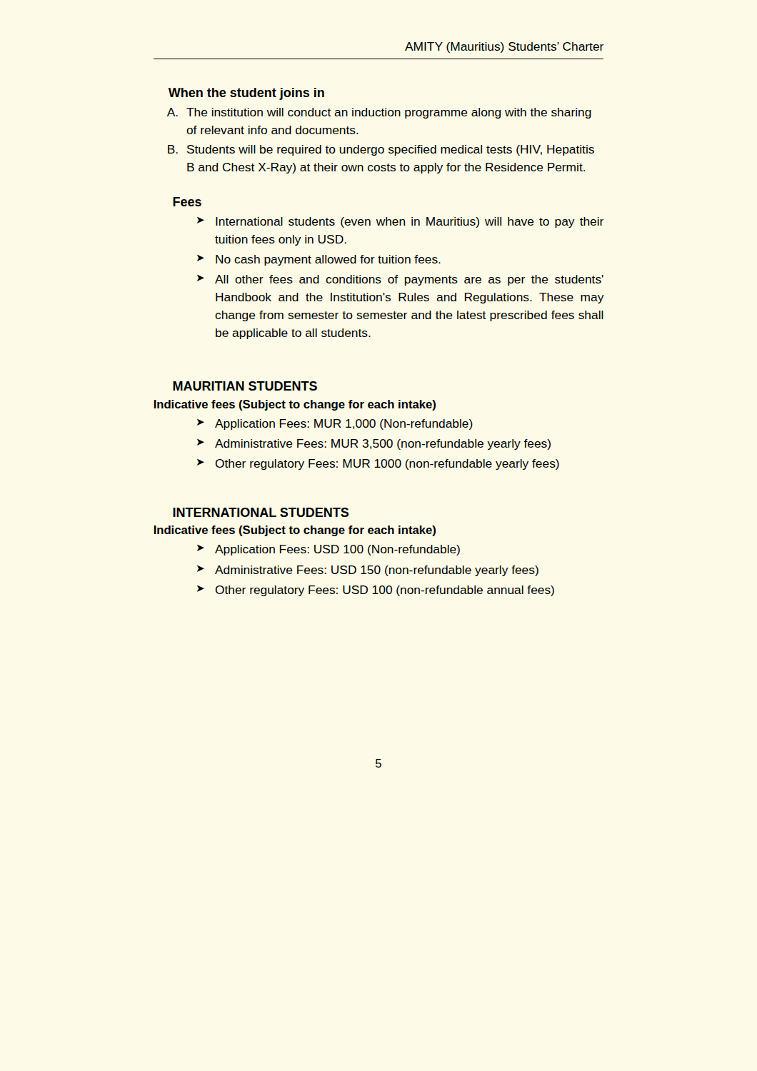AMITY (Mauritius) Students’ Charter
When the student joins in
The institution will conduct an induction programme along with the sharing of relevant info and documents.
Students will be required to undergo specified medical tests (HIV, Hepatitis B and Chest X-Ray) at their own costs to apply for the Residence Permit.
Fees
International students (even when in Mauritius) will have to pay their tuition fees only in USD.
No cash payment allowed for tuition fees.
All other fees and conditions of payments are as per the students' Handbook and the Institution's Rules and Regulations. These may change from semester to semester and the latest prescribed fees shall be applicable to all students.
MAURITIAN STUDENTS
Indicative fees (Subject to change for each intake)
Application Fees: MUR 1,000 (Non-refundable)
Administrative Fees: MUR 3,500 (non-refundable yearly fees)
Other regulatory Fees: MUR 1000 (non-refundable yearly fees)
INTERNATIONAL STUDENTS
Indicative fees (Subject to change for each intake)
Application Fees: USD 100 (Non-refundable)
Administrative Fees: USD 150 (non-refundable yearly fees)
Other regulatory Fees: USD 100 (non-refundable annual fees)
5